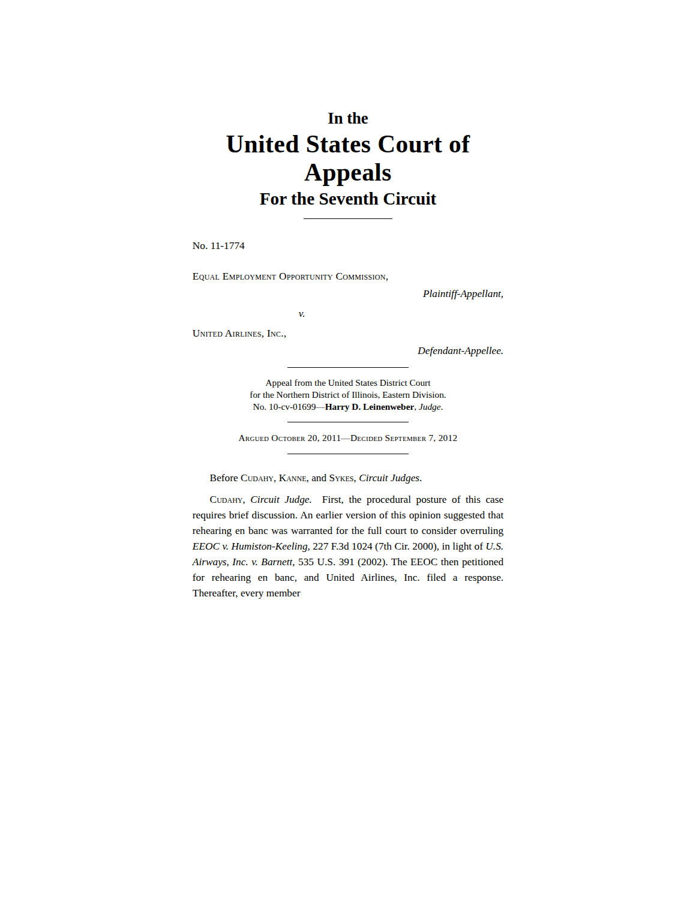In the
United States Court of Appeals
For the Seventh Circuit
No. 11-1774
Equal Employment Opportunity Commission,
Plaintiff-Appellant,
v.
United Airlines, Inc.,
Defendant-Appellee.
Appeal from the United States District Court
for the Northern District of Illinois, Eastern Division.
No. 10-cv-01699—Harry D. Leinenweber, Judge.
Argued October 20, 2011—Decided September 7, 2012
Before Cudahy, Kanne, and Sykes, Circuit Judges.
Cudahy, Circuit Judge. First, the procedural posture of this case requires brief discussion. An earlier version of this opinion suggested that rehearing en banc was warranted for the full court to consider overruling EEOC v. Humiston-Keeling, 227 F.3d 1024 (7th Cir. 2000), in light of U.S. Airways, Inc. v. Barnett, 535 U.S. 391 (2002). The EEOC then petitioned for rehearing en banc, and United Airlines, Inc. filed a response. Thereafter, every member